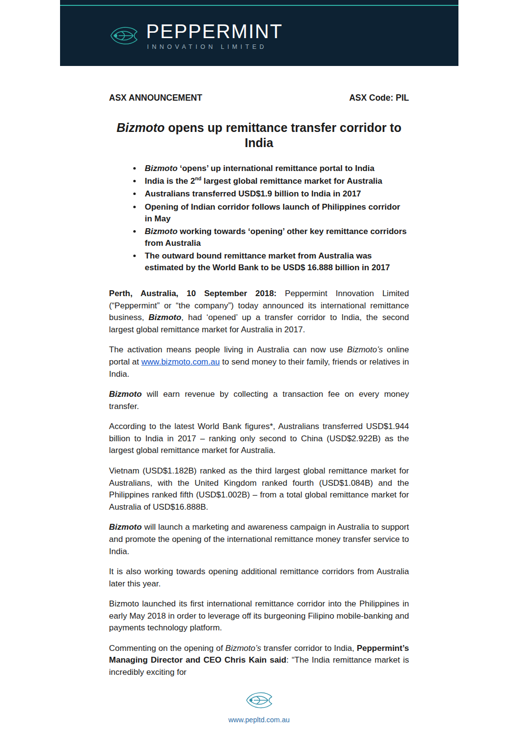PEPPERMINT
INNOVATION LIMITED
ASX ANNOUNCEMENT ASX Code: PIL
Bizmoto opens up remittance transfer corridor to India
Bizmoto ‘opens’ up international remittance portal to India
India is the 2nd largest global remittance market for Australia
Australians transferred USD$1.9 billion to India in 2017
Opening of Indian corridor follows launch of Philippines corridor in May
Bizmoto working towards ‘opening’ other key remittance corridors from Australia
The outward bound remittance market from Australia was estimated by the World Bank to be USD$ 16.888 billion in 2017
Perth, Australia, 10 September 2018: Peppermint Innovation Limited (“Peppermint” or “the company”) today announced its international remittance business, Bizmoto, had ‘opened’ up a transfer corridor to India, the second largest global remittance market for Australia in 2017.
The activation means people living in Australia can now use Bizmoto’s online portal at www.bizmoto.com.au to send money to their family, friends or relatives in India.
Bizmoto will earn revenue by collecting a transaction fee on every money transfer.
According to the latest World Bank figures*, Australians transferred USD$1.944 billion to India in 2017 – ranking only second to China (USD$2.922B) as the largest global remittance market for Australia.
Vietnam (USD$1.182B) ranked as the third largest global remittance market for Australians, with the United Kingdom ranked fourth (USD$1.084B) and the Philippines ranked fifth (USD$1.002B) – from a total global remittance market for Australia of USD$16.888B.
Bizmoto will launch a marketing and awareness campaign in Australia to support and promote the opening of the international remittance money transfer service to India.
It is also working towards opening additional remittance corridors from Australia later this year.
Bizmoto launched its first international remittance corridor into the Philippines in early May 2018 in order to leverage off its burgeoning Filipino mobile-banking and payments technology platform.
Commenting on the opening of Bizmoto’s transfer corridor to India, Peppermint’s Managing Director and CEO Chris Kain said: “The India remittance market is incredibly exciting for
www.pepltd.com.au